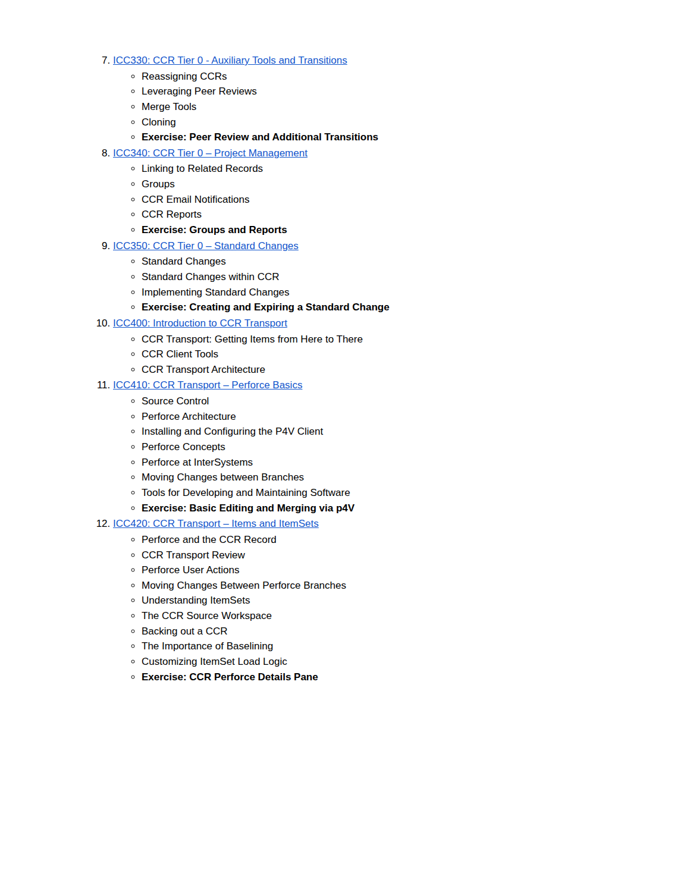ICC330: CCR Tier 0 - Auxiliary Tools and Transitions
Reassigning CCRs
Leveraging Peer Reviews
Merge Tools
Cloning
Exercise: Peer Review and Additional Transitions
ICC340: CCR Tier 0 – Project Management
Linking to Related Records
Groups
CCR Email Notifications
CCR Reports
Exercise: Groups and Reports
ICC350: CCR Tier 0 – Standard Changes
Standard Changes
Standard Changes within CCR
Implementing Standard Changes
Exercise: Creating and Expiring a Standard Change
ICC400: Introduction to CCR Transport
CCR Transport: Getting Items from Here to There
CCR Client Tools
CCR Transport Architecture
ICC410: CCR Transport – Perforce Basics
Source Control
Perforce Architecture
Installing and Configuring the P4V Client
Perforce Concepts
Perforce at InterSystems
Moving Changes between Branches
Tools for Developing and Maintaining Software
Exercise: Basic Editing and Merging via p4V
ICC420: CCR Transport – Items and ItemSets
Perforce and the CCR Record
CCR Transport Review
Perforce User Actions
Moving Changes Between Perforce Branches
Understanding ItemSets
The CCR Source Workspace
Backing out a CCR
The Importance of Baselining
Customizing ItemSet Load Logic
Exercise: CCR Perforce Details Pane